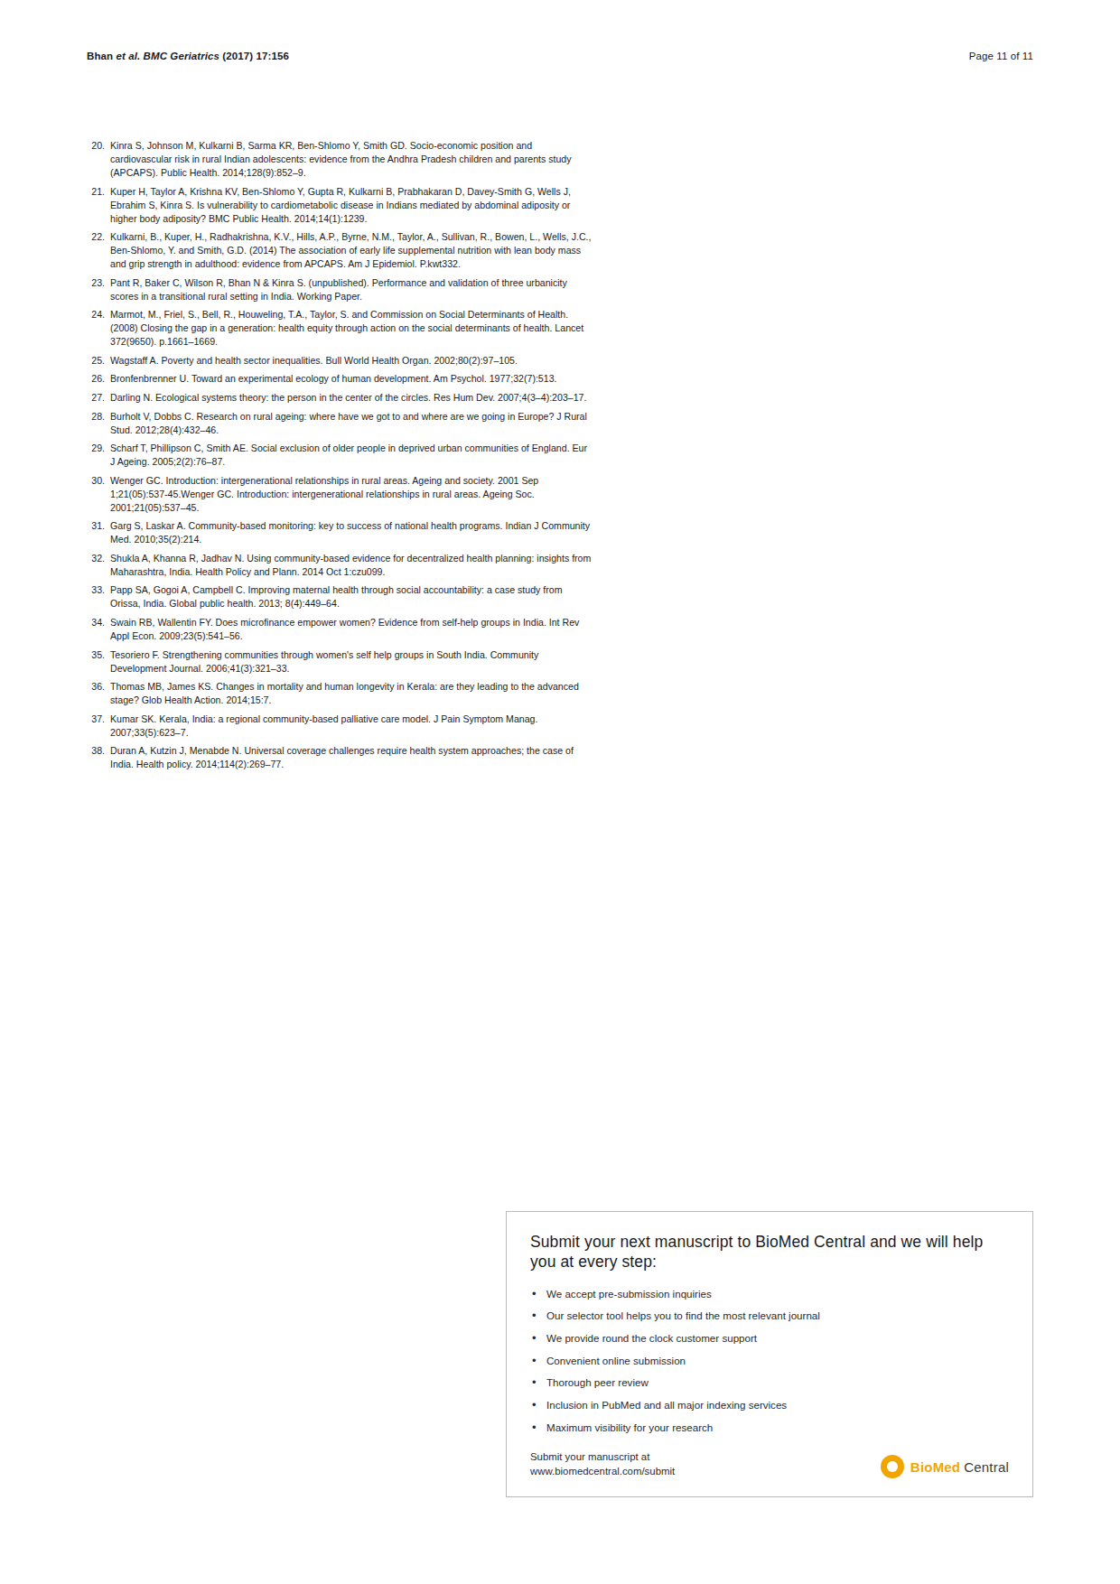Bhan et al. BMC Geriatrics (2017) 17:156
Page 11 of 11
20 Kinra S, Johnson M, Kulkarni B, Sarma KR, Ben-Shlomo Y, Smith GD. Socio-economic position and cardiovascular risk in rural Indian adolescents: evidence from the Andhra Pradesh children and parents study (APCAPS). Public Health. 2014;128(9):852–9.
21 Kuper H, Taylor A, Krishna KV, Ben-Shlomo Y, Gupta R, Kulkarni B, Prabhakaran D, Davey-Smith G, Wells J, Ebrahim S, Kinra S. Is vulnerability to cardiometabolic disease in Indians mediated by abdominal adiposity or higher body adiposity? BMC Public Health. 2014;14(1):1239.
22 Kulkarni, B., Kuper, H., Radhakrishna, K.V., Hills, A.P., Byrne, N.M., Taylor, A., Sullivan, R., Bowen, L., Wells, J.C., Ben-Shlomo, Y. and Smith, G.D. (2014) The association of early life supplemental nutrition with lean body mass and grip strength in adulthood: evidence from APCAPS. Am J Epidemiol. P.kwt332.
23 Pant R, Baker C, Wilson R, Bhan N & Kinra S. (unpublished). Performance and validation of three urbanicity scores in a transitional rural setting in India. Working Paper.
24 Marmot, M., Friel, S., Bell, R., Houweling, T.A., Taylor, S. and Commission on Social Determinants of Health. (2008) Closing the gap in a generation: health equity through action on the social determinants of health. Lancet 372(9650). p.1661–1669.
25 Wagstaff A. Poverty and health sector inequalities. Bull World Health Organ. 2002;80(2):97–105.
26 Bronfenbrenner U. Toward an experimental ecology of human development. Am Psychol. 1977;32(7):513.
27 Darling N. Ecological systems theory: the person in the center of the circles. Res Hum Dev. 2007;4(3–4):203–17.
28 Burholt V, Dobbs C. Research on rural ageing: where have we got to and where are we going in Europe? J Rural Stud. 2012;28(4):432–46.
29 Scharf T, Phillipson C, Smith AE. Social exclusion of older people in deprived urban communities of England. Eur J Ageing. 2005;2(2):76–87.
30 Wenger GC. Introduction: intergenerational relationships in rural areas. Ageing and society. 2001 Sep 1;21(05):537-45.Wenger GC. Introduction: intergenerational relationships in rural areas. Ageing Soc. 2001;21(05):537–45.
31 Garg S, Laskar A. Community-based monitoring: key to success of national health programs. Indian J Community Med. 2010;35(2):214.
32 Shukla A, Khanna R, Jadhav N. Using community-based evidence for decentralized health planning: insights from Maharashtra, India. Health Policy and Plann. 2014 Oct 1:czu099.
33 Papp SA, Gogoi A, Campbell C. Improving maternal health through social accountability: a case study from Orissa, India. Global public health. 2013; 8(4):449–64.
34 Swain RB, Wallentin FY. Does microfinance empower women? Evidence from self-help groups in India. Int Rev Appl Econ. 2009;23(5):541–56.
35 Tesoriero F. Strengthening communities through women's self help groups in South India. Community Development Journal. 2006;41(3):321–33.
36 Thomas MB, James KS. Changes in mortality and human longevity in Kerala: are they leading to the advanced stage? Glob Health Action. 2014;15:7.
37 Kumar SK. Kerala, India: a regional community-based palliative care model. J Pain Symptom Manag. 2007;33(5):623–7.
38 Duran A, Kutzin J, Menabde N. Universal coverage challenges require health system approaches; the case of India. Health policy. 2014;114(2):269–77.
Submit your next manuscript to BioMed Central and we will help you at every step:
We accept pre-submission inquiries
Our selector tool helps you to find the most relevant journal
We provide round the clock customer support
Convenient online submission
Thorough peer review
Inclusion in PubMed and all major indexing services
Maximum visibility for your research
Submit your manuscript at
www.biomedcentral.com/submit
Bio Med Central